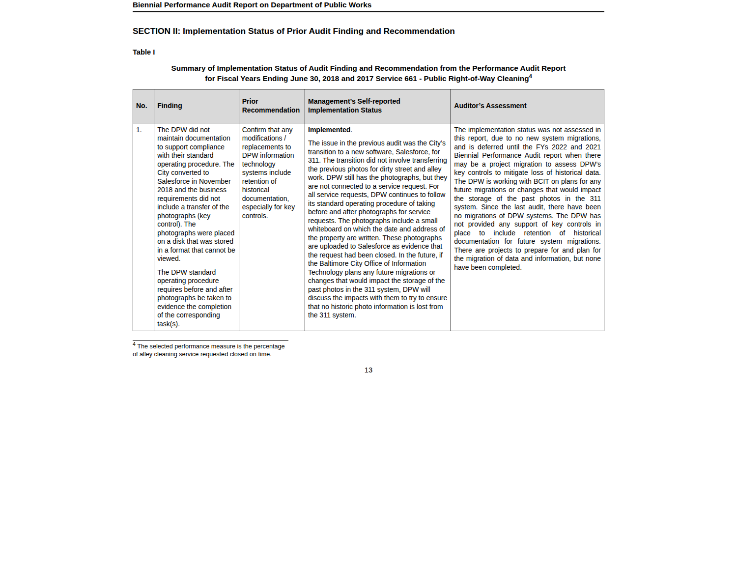Biennial Performance Audit Report on Department of Public Works
SECTION II: Implementation Status of Prior Audit Finding and Recommendation
Table I
Summary of Implementation Status of Audit Finding and Recommendation from the Performance Audit Report
for Fiscal Years Ending June 30, 2018 and 2017 Service 661 - Public Right-of-Way Cleaning4
| No. | Finding | Prior Recommendation | Management’s Self-reported Implementation Status | Auditor’s Assessment |
| --- | --- | --- | --- | --- |
| 1. | The DPW did not maintain documentation to support compliance with their standard operating procedure. The City converted to Salesforce in November 2018 and the business requirements did not include a transfer of the photographs (key control). The photographs were placed on a disk that was stored in a format that cannot be viewed. The DPW standard operating procedure requires before and after photographs be taken to evidence the completion of the corresponding task(s). | Confirm that any modifications / replacements to DPW information technology systems include retention of historical documentation, especially for key controls. | Implemented . The issue in the previous audit was the City’s transition to a new software, Salesforce, for 311. The transition did not involve transferring the previous photos for dirty street and alley work. DPW still has the photographs, but they are not connected to a service request. For all service requests, DPW continues to follow its standard operating procedure of taking before and after photographs for service requests. The photographs include a small whiteboard on which the date and address of the property are written. These photographs are uploaded to Salesforce as evidence that the request had been closed. In the future, if the Baltimore City Office of Information Technology plans any future migrations or changes that would impact the storage of the past photos in the 311 system, DPW will discuss the impacts with them to try to ensure that no historic photo information is lost from the 311 system. | The implementation status was not assessed in this report, due to no new system migrations, and is deferred until the FYs 2022 and 2021 Biennial Performance Audit report when there may be a project migration to assess DPW’s key controls to mitigate loss of historical data. The DPW is working with BCIT on plans for any future migrations or changes that would impact the storage of the past photos in the 311 system. Since the last audit, there have been no migrations of DPW systems. The DPW has not provided any support of key controls in place to include retention of historical documentation for future system migrations. There are projects to prepare for and plan for the migration of data and information, but none have been completed. |
4 The selected performance measure is the percentage of alley cleaning service requested closed on time.
13